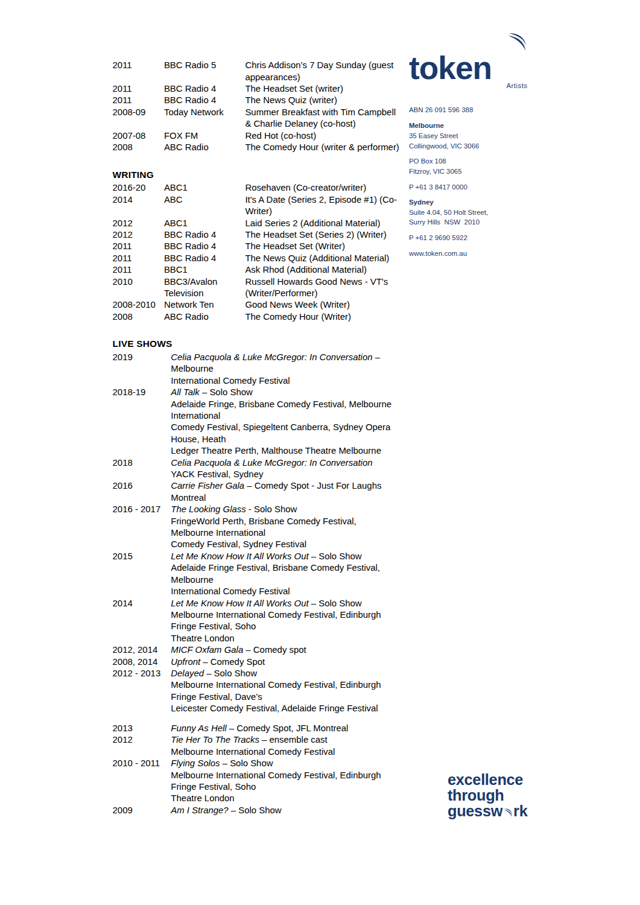token
Artists
ABN 26 091 596 388
Melbourne
35 Easey Street
Collingwood, VIC 3066
PO Box 108
Fitzroy, VIC 3065
P +61 3 8417 0000
Sydney
Suite 4.04, 50 Holt Street,
Surry Hills NSW 2010
P +61 2 9690 5922
www.token.com.au
| 2011 | BBC Radio 5 | Chris Addison’s 7 Day Sunday (guest appearances) |
| 2011 | BBC Radio 4 | The Headset Set (writer) |
| 2011 | BBC Radio 4 | The News Quiz (writer) |
| 2008-09 | Today Network | Summer Breakfast with Tim Campbell & Charlie Delaney (co-host) |
| 2007-08 | FOX FM | Red Hot (co-host) |
| 2008 | ABC Radio | The Comedy Hour (writer & performer) |
WRITING
| 2016-20 | ABC1 | Rosehaven (Co-creator/writer) |
| 2014 | ABC | It's A Date (Series 2, Episode #1) (Co-Writer) |
| 2012 | ABC1 | Laid Series 2 (Additional Material) |
| 2012 | BBC Radio 4 | The Headset Set (Series 2) (Writer) |
| 2011 | BBC Radio 4 | The Headset Set (Writer) |
| 2011 | BBC Radio 4 | The News Quiz (Additional Material) |
| 2011 | BBC1 | Ask Rhod (Additional Material) |
| 2010 | BBC3/Avalon Television | Russell Howards Good News - VT's (Writer/Performer) |
| 2008-2010 | Network Ten | Good News Week (Writer) |
| 2008 | ABC Radio | The Comedy Hour (Writer) |
LIVE SHOWS
| 2019 | Celia Pacquola & Luke McGregor: In Conversation – Melbourne International Comedy Festival |
| 2018-19 | All Talk – Solo Show Adelaide Fringe, Brisbane Comedy Festival, Melbourne International Comedy Festival, Spiegeltent Canberra, Sydney Opera House, Heath Ledger Theatre Perth, Malthouse Theatre Melbourne |
| 2018 | Celia Pacquola & Luke McGregor: In Conversation YACK Festival, Sydney |
| 2016 | Carrie Fisher Gala – Comedy Spot - Just For Laughs Montreal |
| 2016 - 2017 | The Looking Glass - Solo Show FringeWorld Perth, Brisbane Comedy Festival, Melbourne International Comedy Festival, Sydney Festival |
| 2015 | Let Me Know How It All Works Out – Solo Show Adelaide Fringe Festival, Brisbane Comedy Festival, Melbourne International Comedy Festival |
| 2014 | Let Me Know How It All Works Out – Solo Show Melbourne International Comedy Festival, Edinburgh Fringe Festival, Soho Theatre London |
| 2012, 2014 | MICF Oxfam Gala – Comedy spot |
| 2008, 2014 | Upfront – Comedy Spot |
| 2012 - 2013 | Delayed – Solo Show Melbourne International Comedy Festival, Edinburgh Fringe Festival, Dave’s Leicester Comedy Festival, Adelaide Fringe Festival |
| 2013 | Funny As Hell – Comedy Spot, JFL Montreal |
| 2012 | Tie Her To The Tracks – ensemble cast Melbourne International Comedy Festival |
| 2010 - 2011 | Flying Solos – Solo Show Melbourne International Comedy Festival, Edinburgh Fringe Festival, Soho Theatre London |
| 2009 | Am I Strange? – Solo Show |
excellence
through
guessw rk